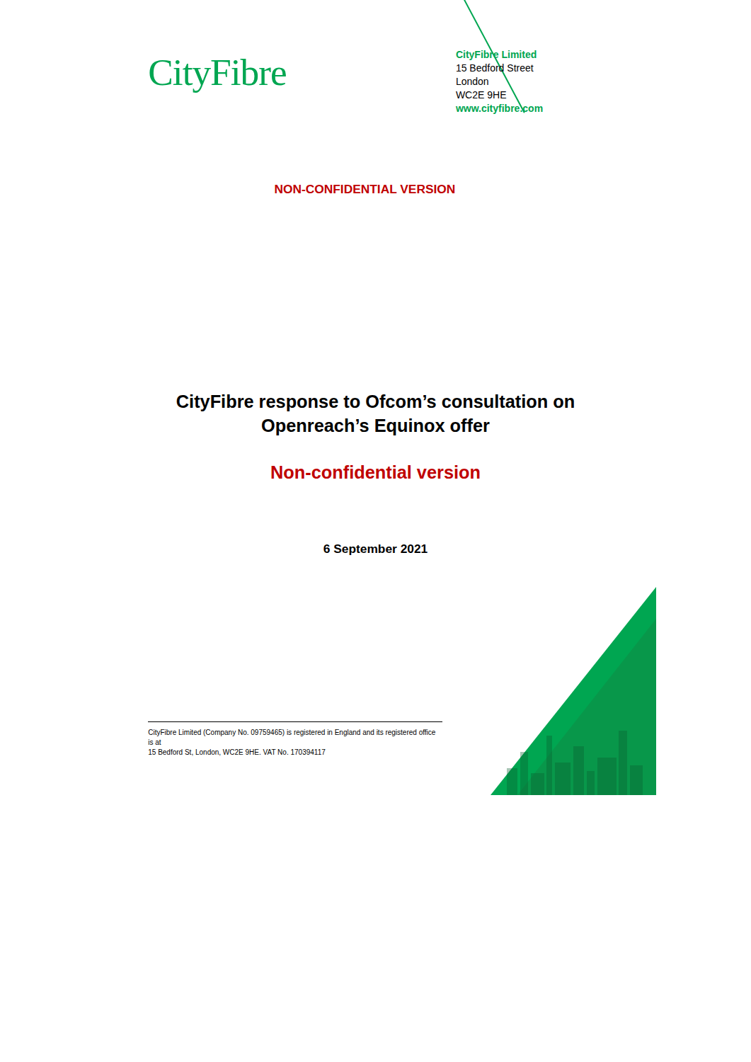CityFibre
CityFibre Limited
15 Bedford Street
London
WC2E 9HE
www.cityfibre.com
NON-CONFIDENTIAL VERSION
CityFibre response to Ofcom’s consultation on Openreach’s Equinox offer
Non-confidential version
6 September 2021
CityFibre Limited (Company No. 09759465) is registered in England and its registered office is at
15 Bedford St, London, WC2E 9HE. VAT No. 170394117